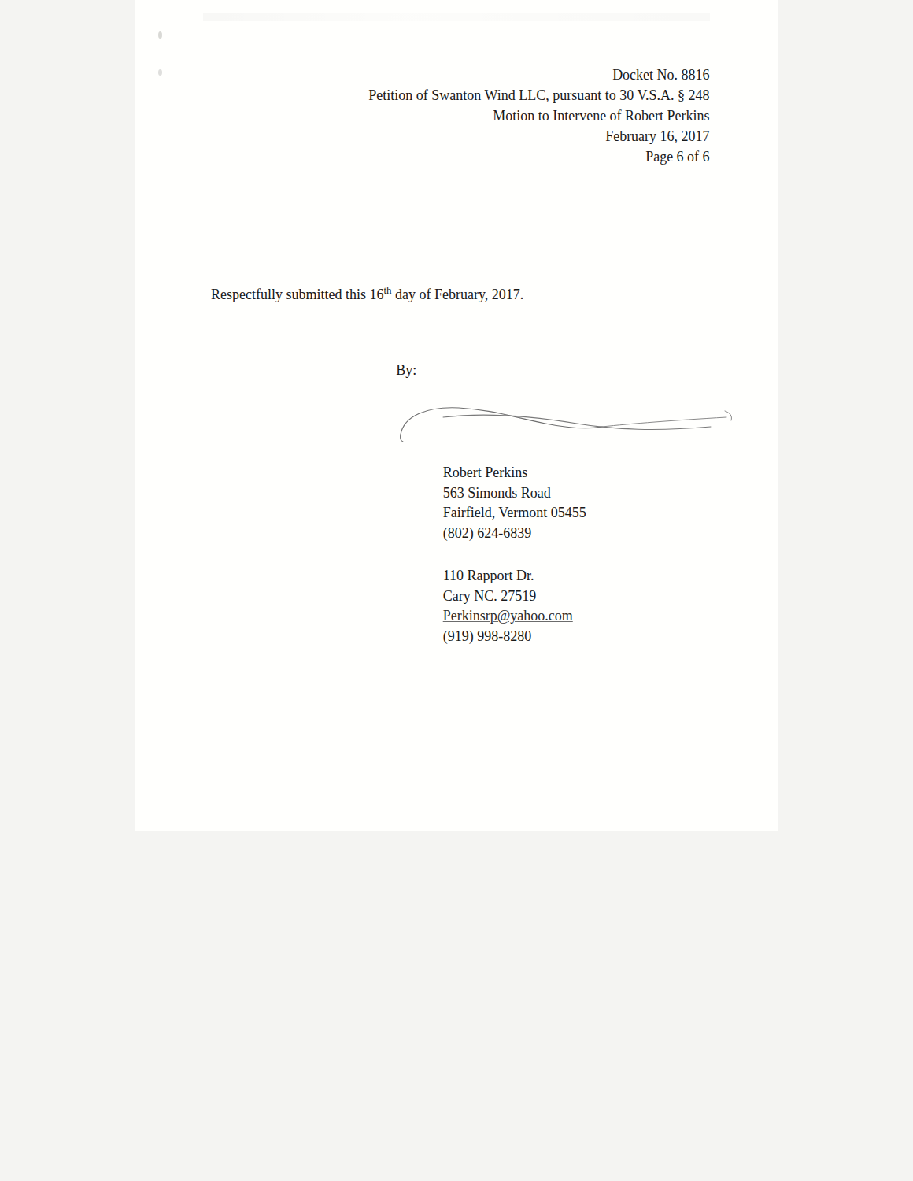Docket No. 8816
Petition of Swanton Wind LLC, pursuant to 30 V.S.A. § 248
Motion to Intervene of Robert Perkins
February 16, 2017
Page 6 of 6
Respectfully submitted this 16th day of February, 2017.
By:
Robert Perkins
563 Simonds Road
Fairfield, Vermont 05455
(802) 624-6839
110 Rapport Dr.
Cary NC. 27519
Perkinsrp@yahoo.com
(919) 998-8280